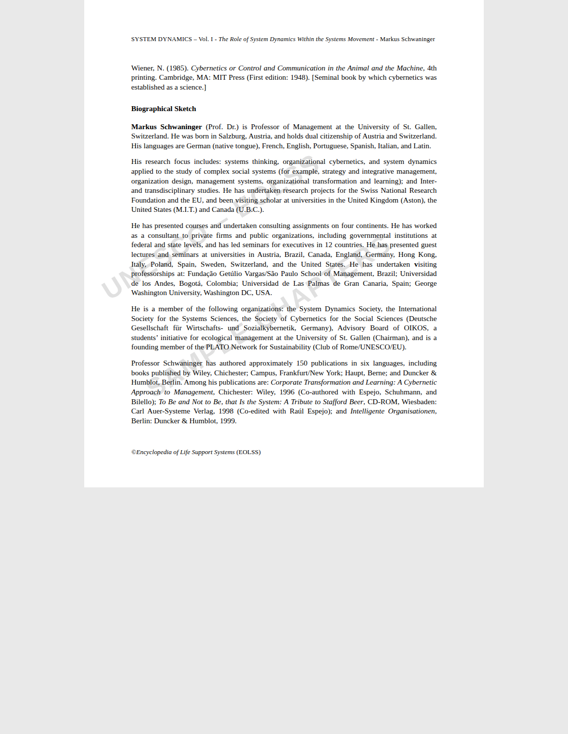UNESCO – EOLSS
SAMPLE CHAPTERS
SYSTEM DYNAMICS – Vol. I - The Role of System Dynamics Within the Systems Movement - Markus Schwaninger
Wiener, N. (1985). Cybernetics or Control and Communication in the Animal and the Machine, 4th printing. Cambridge, MA: MIT Press (First edition: 1948). [Seminal book by which cybernetics was established as a science.]
Biographical Sketch
Markus Schwaninger (Prof. Dr.) is Professor of Management at the University of St. Gallen, Switzerland. He was born in Salzburg, Austria, and holds dual citizenship of Austria and Switzerland. His languages are German (native tongue), French, English, Portuguese, Spanish, Italian, and Latin.
His research focus includes: systems thinking, organizational cybernetics, and system dynamics applied to the study of complex social systems (for example, strategy and integrative management, organization design, management systems, organizational transformation and learning); and Inter- and transdisciplinary studies. He has undertaken research projects for the Swiss National Research Foundation and the EU, and been visiting scholar at universities in the United Kingdom (Aston), the United States (M.I.T.) and Canada (U.B.C.).
He has presented courses and undertaken consulting assignments on four continents. He has worked as a consultant to private firms and public organizations, including governmental institutions at federal and state levels, and has led seminars for executives in 12 countries. He has presented guest lectures and seminars at universities in Austria, Brazil, Canada, England, Germany, Hong Kong, Italy, Poland, Spain, Sweden, Switzerland, and the United States. He has undertaken visiting professorships at: Fundação Getúlio Vargas/São Paulo School of Management, Brazil; Universidad de los Andes, Bogotá, Colombia; Universidad de Las Palmas de Gran Canaria, Spain; George Washington University, Washington DC, USA.
He is a member of the following organizations: the System Dynamics Society, the International Society for the Systems Sciences, the Society of Cybernetics for the Social Sciences (Deutsche Gesellschaft für Wirtschafts- und Sozialkybernetik, Germany), Advisory Board of OIKOS, a students’ initiative for ecological management at the University of St. Gallen (Chairman), and is a founding member of the PLATO Network for Sustainability (Club of Rome/UNESCO/EU).
Professor Schwaninger has authored approximately 150 publications in six languages, including books published by Wiley, Chichester; Campus, Frankfurt/New York; Haupt, Berne; and Duncker & Humblot, Berlin. Among his publications are: Corporate Transformation and Learning: A Cybernetic Approach to Management, Chichester: Wiley, 1996 (Co-authored with Espejo, Schuhmann, and Bilello); To Be and Not to Be, that Is the System: A Tribute to Stafford Beer, CD-ROM, Wiesbaden: Carl Auer-Systeme Verlag, 1998 (Co-edited with Raúl Espejo); and Intelligente Organisationen, Berlin: Duncker & Humblot, 1999.
©Encyclopedia of Life Support Systems (EOLSS)